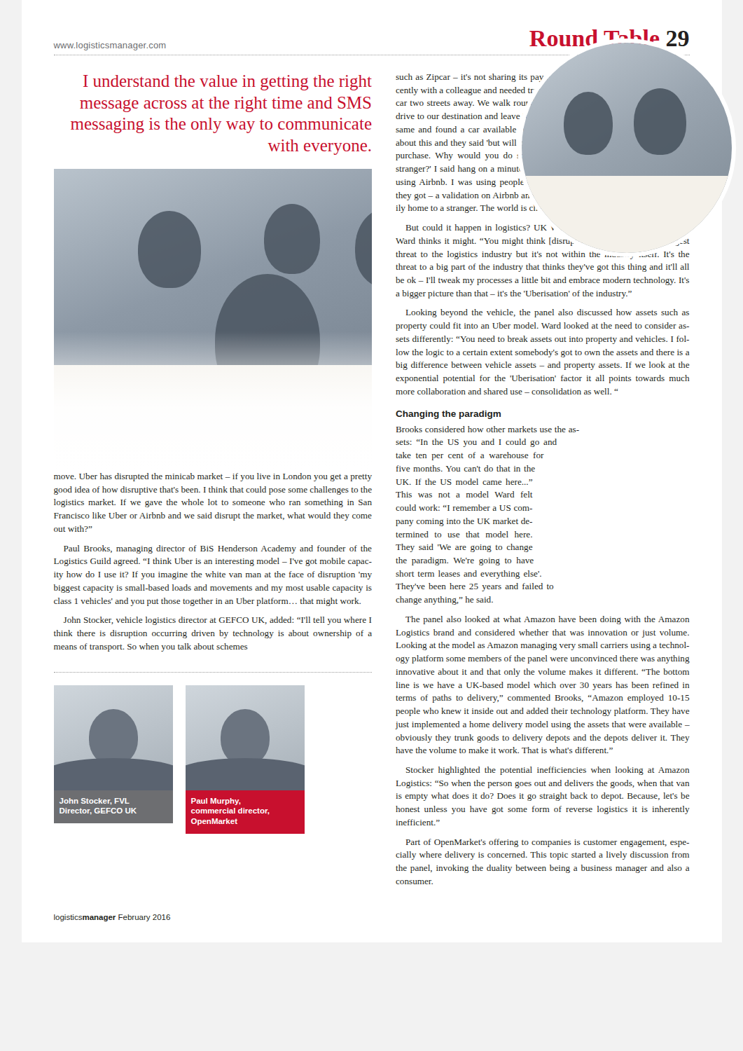www.logisticsmanager.com
Round Table 29
I understand the value in getting the right message across at the right time and SMS messaging is the only way to communicate with everyone.
move. Uber has disrupted the minicab market – if you live in London you get a pretty good idea of how disruptive that's been. I think that could pose some challenges to the logistics market. If we gave the whole lot to someone who ran something in San Francisco like Uber or Airbnb and we said disrupt the market, what would they come out with?”
Paul Brooks, managing director of BiS Henderson Academy and founder of the Logistics Guild agreed. “I think Uber is an interesting model – I've got mobile capacity how do I use it? If you imagine the white van man at the face of disruption 'my biggest capacity is small-based loads and movements and my most usable capacity is class 1 vehicles' and you put those together in an Uber platform… that might work.
John Stocker, vehicle logistics director at GEFCO UK, added: “I'll tell you where I think there is disruption occurring driven by technology is about ownership of a means of transport. So when you talk about schemes
John Stocker, FVL
Director, GEFCO UK
Paul Murphy,
commercial director,
OpenMarket
such as Zipcar – it's not sharing its pay as you go use. I was in Vancouver recently with a colleague and needed transport. They checked an app and found a car two streets away. We walk round and there's the car – it opens, we get in, drive to our destination and leave it. Later we need another transport so did the same and found a car available one street away! I was talking to somebody about this and they said 'but will people really want to share, a car is a prestige purchase. Why would you do something like lend your car to a complete stranger?' I said hang on a minute I've just been round the US for three weeks using Airbnb. I was using people's houses for the weekend! And what have they got – a validation on Airbnb and they are prepared to hand over their family home to a stranger. The world is changing.”
But could it happen in logistics? UK Warehousing Association CEO Peter Ward thinks it might. “You might think [disruptive technology] is the biggest threat to the logistics industry but it's not within the industry itself. It's the threat to a big part of the industry that thinks they've got this thing and it'll all be ok – I'll tweak my processes a little bit and embrace modern technology. It's a bigger picture than that – it's the 'Uberisation' of the industry.”
Looking beyond the vehicle, the panel also discussed how assets such as property could fit into an Uber model. Ward looked at the need to consider assets differently: “You need to break assets out into property and vehicles. I follow the logic to a certain extent somebody's got to own the assets and there is a big difference between vehicle assets – and property assets. If we look at the exponential potential for the 'Uberisation' factor it all points towards much more collaboration and shared use – consolidation as well. “
Changing the paradigm
Brooks considered how other markets use the assets: “In the US you and I could go and take ten per cent of a warehouse for five months. You can't do that in the UK. If the US model came here...” This was not a model Ward felt could work: “I remember a US company coming into the UK market determined to use that model here. They said 'We are going to change the paradigm. We're going to have short term leases and everything else'. They've been here 25 years and failed to change anything,” he said.
The panel also looked at what Amazon have been doing with the Amazon Logistics brand and considered whether that was innovation or just volume. Looking at the model as Amazon managing very small carriers using a technology platform some members of the panel were unconvinced there was anything innovative about it and that only the volume makes it different. “The bottom line is we have a UK-based model which over 30 years has been refined in terms of paths to delivery,” commented Brooks, “Amazon employed 10-15 people who knew it inside out and added their technology platform. They have just implemented a home delivery model using the assets that were available – obviously they trunk goods to delivery depots and the depots deliver it. They have the volume to make it work. That is what's different.”
Stocker highlighted the potential inefficiencies when looking at Amazon Logistics: “So when the person goes out and delivers the goods, when that van is empty what does it do? Does it go straight back to depot. Because, let's be honest unless you have got some form of reverse logistics it is inherently inefficient.”
Part of OpenMarket's offering to companies is customer engagement, especially where delivery is concerned. This topic started a lively discussion from the panel, invoking the duality between being a business manager and also a consumer.
logistics manager February 2016